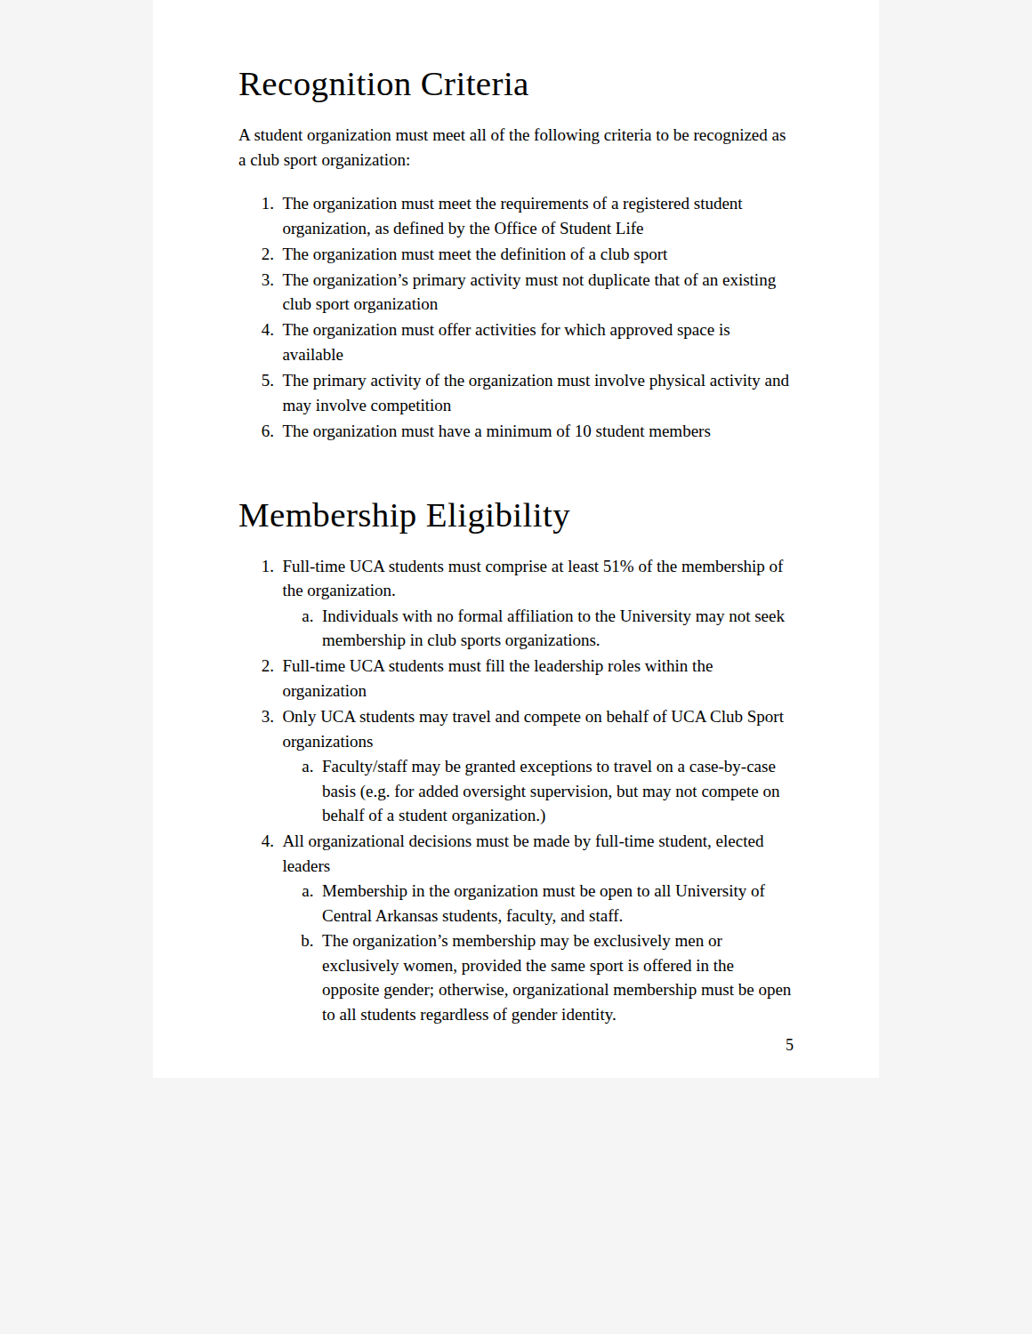Recognition Criteria
A student organization must meet all of the following criteria to be recognized as a club sport organization:
The organization must meet the requirements of a registered student organization, as defined by the Office of Student Life
The organization must meet the definition of a club sport
The organization’s primary activity must not duplicate that of an existing club sport organization
The organization must offer activities for which approved space is available
The primary activity of the organization must involve physical activity and may involve competition
The organization must have a minimum of 10 student members
Membership Eligibility
Full-time UCA students must comprise at least 51% of the membership of the organization.
Individuals with no formal affiliation to the University may not seek membership in club sports organizations.
Full-time UCA students must fill the leadership roles within the organization
Only UCA students may travel and compete on behalf of UCA Club Sport organizations
Faculty/staff may be granted exceptions to travel on a case-by-case basis (e.g. for added oversight supervision, but may not compete on behalf of a student organization.)
All organizational decisions must be made by full-time student, elected leaders
Membership in the organization must be open to all University of Central Arkansas students, faculty, and staff.
The organization’s membership may be exclusively men or exclusively women, provided the same sport is offered in the opposite gender; otherwise, organizational membership must be open to all students regardless of gender identity.
5